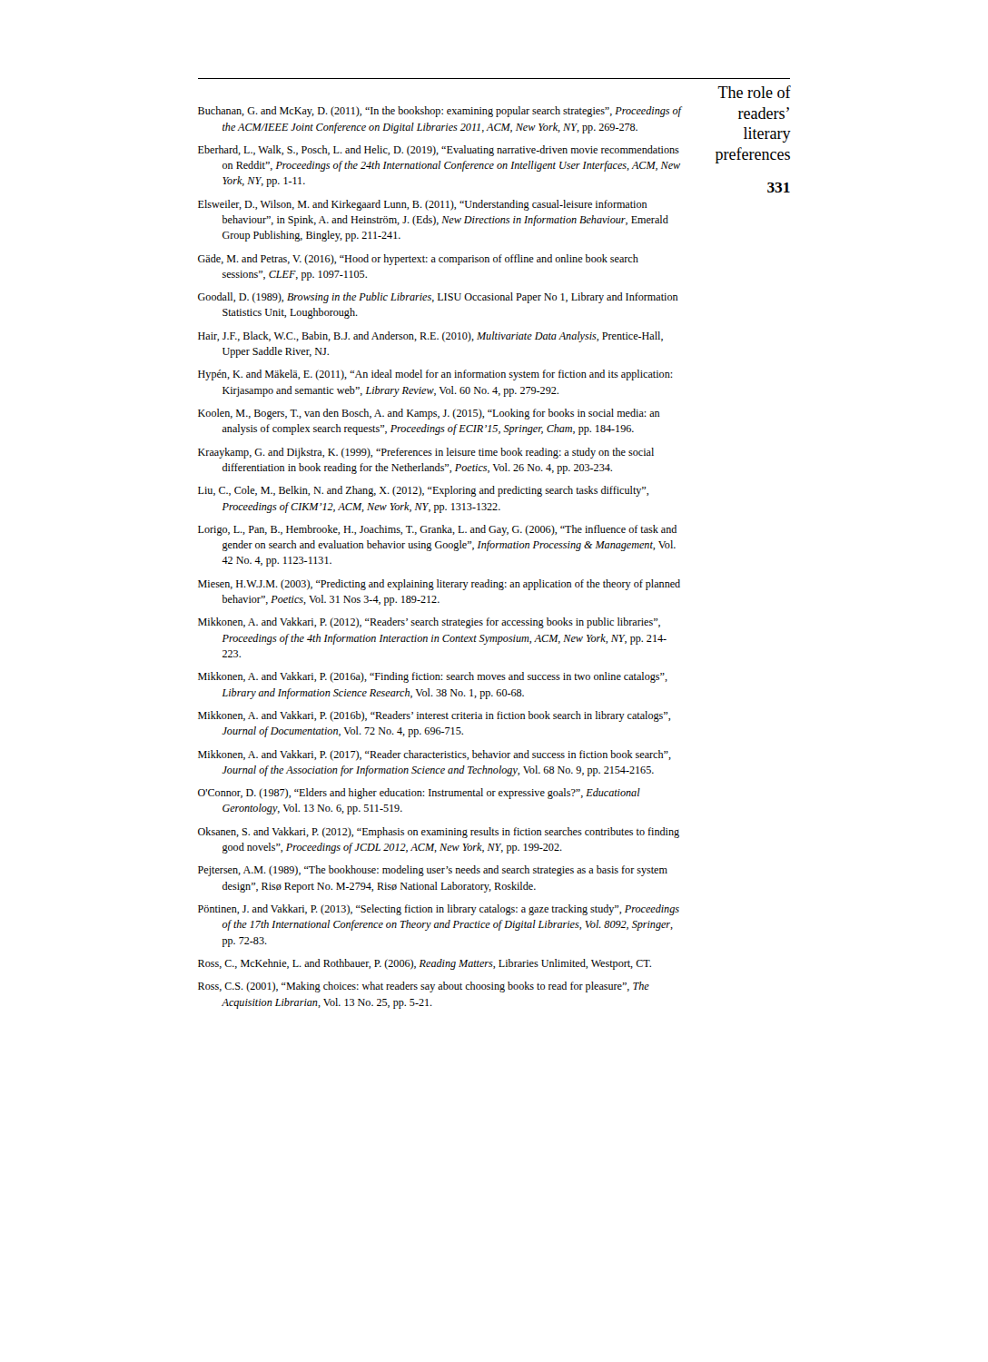The role of
readers’
literary
preferences
331
Buchanan, G. and McKay, D. (2011), “In the bookshop: examining popular search strategies”, Proceedings of the ACM/IEEE Joint Conference on Digital Libraries 2011, ACM, New York, NY, pp. 269-278.
Eberhard, L., Walk, S., Posch, L. and Helic, D. (2019), “Evaluating narrative-driven movie recommendations on Reddit”, Proceedings of the 24th International Conference on Intelligent User Interfaces, ACM, New York, NY, pp. 1-11.
Elsweiler, D., Wilson, M. and Kirkegaard Lunn, B. (2011), “Understanding casual-leisure information behaviour”, in Spink, A. and Heinström, J. (Eds), New Directions in Information Behaviour, Emerald Group Publishing, Bingley, pp. 211-241.
Gäde, M. and Petras, V. (2016), “Hood or hypertext: a comparison of offline and online book search sessions”, CLEF, pp. 1097-1105.
Goodall, D. (1989), Browsing in the Public Libraries, LISU Occasional Paper No 1, Library and Information Statistics Unit, Loughborough.
Hair, J.F., Black, W.C., Babin, B.J. and Anderson, R.E. (2010), Multivariate Data Analysis, Prentice-Hall, Upper Saddle River, NJ.
Hypén, K. and Mäkelä, E. (2011), “An ideal model for an information system for fiction and its application: Kirjasampo and semantic web”, Library Review, Vol. 60 No. 4, pp. 279-292.
Koolen, M., Bogers, T., van den Bosch, A. and Kamps, J. (2015), “Looking for books in social media: an analysis of complex search requests”, Proceedings of ECIR’15, Springer, Cham, pp. 184-196.
Kraaykamp, G. and Dijkstra, K. (1999), “Preferences in leisure time book reading: a study on the social differentiation in book reading for the Netherlands”, Poetics, Vol. 26 No. 4, pp. 203-234.
Liu, C., Cole, M., Belkin, N. and Zhang, X. (2012), “Exploring and predicting search tasks difficulty”, Proceedings of CIKM’12, ACM, New York, NY, pp. 1313-1322.
Lorigo, L., Pan, B., Hembrooke, H., Joachims, T., Granka, L. and Gay, G. (2006), “The influence of task and gender on search and evaluation behavior using Google”, Information Processing & Management, Vol. 42 No. 4, pp. 1123-1131.
Miesen, H.W.J.M. (2003), “Predicting and explaining literary reading: an application of the theory of planned behavior”, Poetics, Vol. 31 Nos 3-4, pp. 189-212.
Mikkonen, A. and Vakkari, P. (2012), “Readers’ search strategies for accessing books in public libraries”, Proceedings of the 4th Information Interaction in Context Symposium, ACM, New York, NY, pp. 214-223.
Mikkonen, A. and Vakkari, P. (2016a), “Finding fiction: search moves and success in two online catalogs”, Library and Information Science Research, Vol. 38 No. 1, pp. 60-68.
Mikkonen, A. and Vakkari, P. (2016b), “Readers’ interest criteria in fiction book search in library catalogs”, Journal of Documentation, Vol. 72 No. 4, pp. 696-715.
Mikkonen, A. and Vakkari, P. (2017), “Reader characteristics, behavior and success in fiction book search”, Journal of the Association for Information Science and Technology, Vol. 68 No. 9, pp. 2154-2165.
O'Connor, D. (1987), “Elders and higher education: Instrumental or expressive goals?”, Educational Gerontology, Vol. 13 No. 6, pp. 511-519.
Oksanen, S. and Vakkari, P. (2012), “Emphasis on examining results in fiction searches contributes to finding good novels”, Proceedings of JCDL 2012, ACM, New York, NY, pp. 199-202.
Pejtersen, A.M. (1989), “The bookhouse: modeling user’s needs and search strategies as a basis for system design”, Risø Report No. M-2794, Risø National Laboratory, Roskilde.
Pöntinen, J. and Vakkari, P. (2013), “Selecting fiction in library catalogs: a gaze tracking study”, Proceedings of the 17th International Conference on Theory and Practice of Digital Libraries, Vol. 8092, Springer, pp. 72-83.
Ross, C., McKehnie, L. and Rothbauer, P. (2006), Reading Matters, Libraries Unlimited, Westport, CT.
Ross, C.S. (2001), “Making choices: what readers say about choosing books to read for pleasure”, The Acquisition Librarian, Vol. 13 No. 25, pp. 5-21.